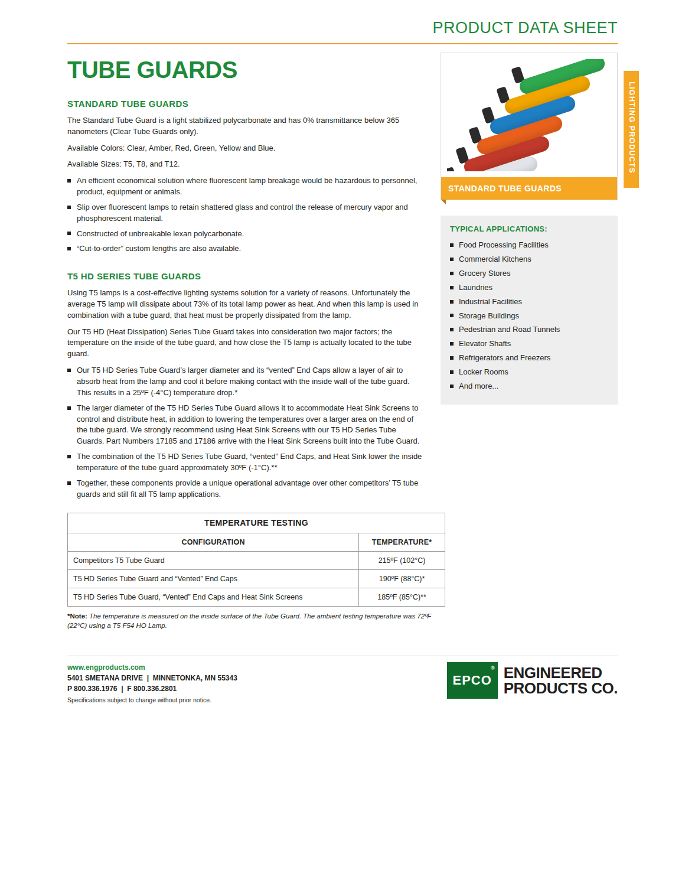LIGHTING PRODUCTS
PRODUCT DATA SHEET
TUBE GUARDS
Standard Tube Guards
The Standard Tube Guard is a light stabilized polycarbonate and has 0% transmittance below 365 nanometers (Clear Tube Guards only).
Available Colors: Clear, Amber, Red, Green, Yellow and Blue.
Available Sizes: T5, T8, and T12.
An efficient economical solution where fluorescent lamp breakage would be hazardous to personnel, product, equipment or animals.
Slip over fluorescent lamps to retain shattered glass and control the release of mercury vapor and phosphorescent material.
Constructed of unbreakable lexan polycarbonate.
“Cut-to-order” custom lengths are also available.
T5 HD Series Tube Guards
Using T5 lamps is a cost-effective lighting systems solution for a variety of reasons. Unfortunately the average T5 lamp will dissipate about 73% of its total lamp power as heat. And when this lamp is used in combination with a tube guard, that heat must be properly dissipated from the lamp.
Our T5 HD (Heat Dissipation) Series Tube Guard takes into consideration two major factors; the temperature on the inside of the tube guard, and how close the T5 lamp is actually located to the tube guard.
Our T5 HD Series Tube Guard’s larger diameter and its “vented” End Caps allow a layer of air to absorb heat from the lamp and cool it before making contact with the inside wall of the tube guard. This results in a 25ºF (-4°C) temperature drop.*
The larger diameter of the T5 HD Series Tube Guard allows it to accommodate Heat Sink Screens to control and distribute heat, in addition to lowering the temperatures over a larger area on the end of the tube guard. We strongly recommend using Heat Sink Screens with our T5 HD Series Tube Guards. Part Numbers 17185 and 17186 arrive with the Heat Sink Screens built into the Tube Guard.
The combination of the T5 HD Series Tube Guard, “vented” End Caps, and Heat Sink lower the inside temperature of the tube guard approximately 30ºF (-1°C).**
Together, these components provide a unique operational advantage over other competitors’ T5 tube guards and still fit all T5 lamp applications.
TEMPERATURE TESTING
| CONFIGURATION | TEMPERATURE* |
| --- | --- |
| Competitors T5 Tube Guard | 215ºF (102°C) |
| T5 HD Series Tube Guard and “Vented” End Caps | 190ºF (88°C)* |
| T5 HD Series Tube Guard, “Vented” End Caps and Heat Sink Screens | 185ºF (85°C)** |
*Note: The temperature is measured on the inside surface of the Tube Guard. The ambient testing temperature was 72ºF (22°C) using a T5 F54 HO Lamp.
STANDARD TUBE GUARDS
Typical Applications:
Food Processing Facilities
Commercial Kitchens
Grocery Stores
Laundries
Industrial Facilities
Storage Buildings
Pedestrian and Road Tunnels
Elevator Shafts
Refrigerators and Freezers
Locker Rooms
And more...
www.engproducts.com
5401 SMETANA DRIVE | MINNETONKA, MN 55343
P 800.336.1976 | F 800.336.2801
Specifications subject to change without prior notice.
EPCO®
ENGINEERED PRODUCTS CO.